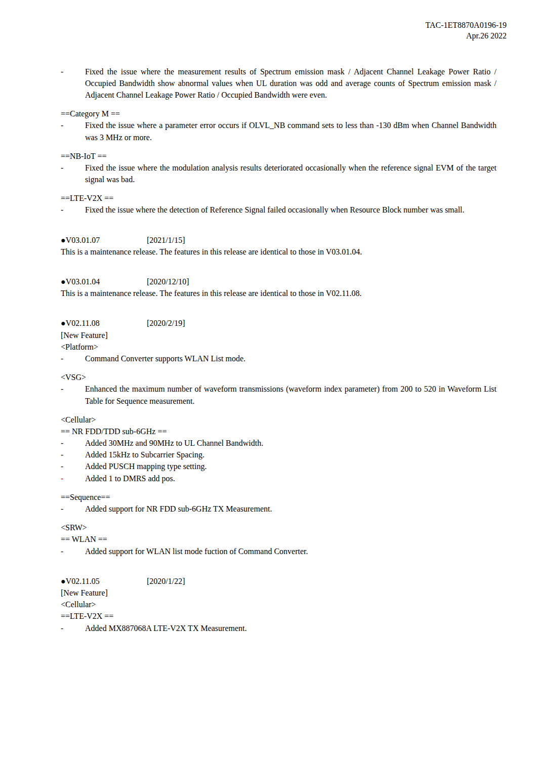TAC-1ET8870A0196-19
Apr.26 2022
-
Fixed the issue where the measurement results of Spectrum emission mask / Adjacent Channel Leakage Power Ratio / Occupied Bandwidth show abnormal values when UL duration was odd and average counts of Spectrum emission mask / Adjacent Channel Leakage Power Ratio / Occupied Bandwidth were even.
==Category M ==
-
Fixed the issue where a parameter error occurs if OLVL_NB command sets to less than -130 dBm when Channel Bandwidth was 3 MHz or more.
==NB-IoT ==
-
Fixed the issue where the modulation analysis results deteriorated occasionally when the reference signal EVM of the target signal was bad.
==LTE-V2X ==
-
Fixed the issue where the detection of Reference Signal failed occasionally when Resource Block number was small.
●V03.01.07[2021/1/15]
This is a maintenance release. The features in this release are identical to those in V03.01.04.
●V03.01.04[2020/12/10]
This is a maintenance release. The features in this release are identical to those in V02.11.08.
●V02.11.08[2020/2/19]
[New Feature]
<Platform>
-
Command Converter supports WLAN List mode.
<VSG>
-
Enhanced the maximum number of waveform transmissions (waveform index parameter) from 200 to 520 in Waveform List Table for Sequence measurement.
<Cellular>
== NR FDD/TDD sub-6GHz ==
-
Added 30MHz and 90MHz to UL Channel Bandwidth.
-
Added 15kHz to Subcarrier Spacing.
-
Added PUSCH mapping type setting.
-
Added 1 to DMRS add pos.
==Sequence==
-
Added support for NR FDD sub-6GHz TX Measurement.
<SRW>
== WLAN ==
-
Added support for WLAN list mode fuction of Command Converter.
●V02.11.05[2020/1/22]
[New Feature]
<Cellular>
==LTE-V2X ==
-
Added MX887068A LTE-V2X TX Measurement.